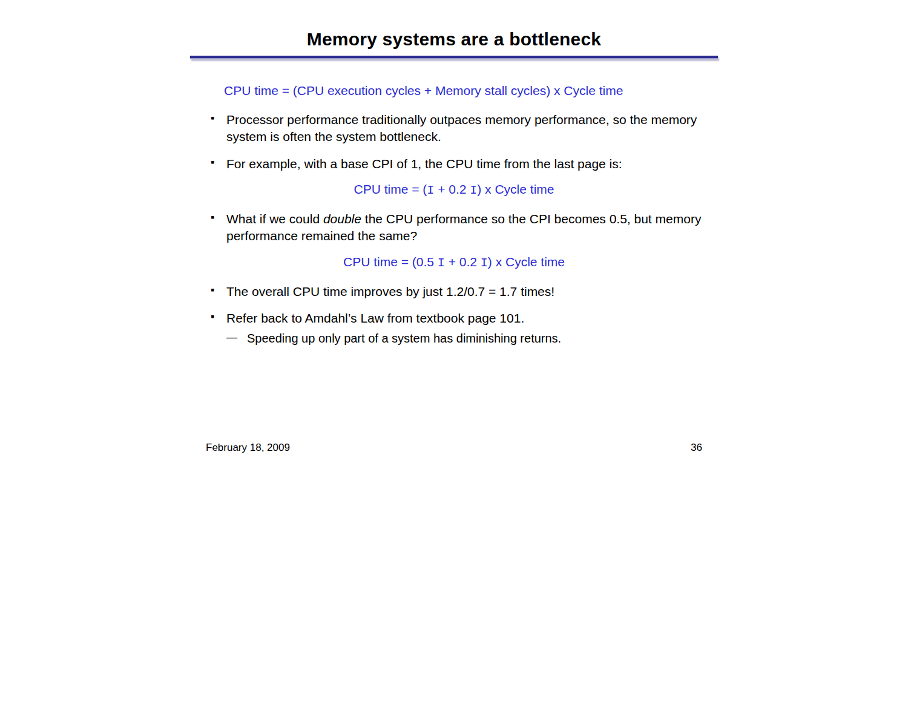Memory systems are a bottleneck
CPU time = (CPU execution cycles + Memory stall cycles) x Cycle time
Processor performance traditionally outpaces memory performance, so the memory system is often the system bottleneck.
For example, with a base CPI of 1, the CPU time from the last page is:
CPU time = (I + 0.2 I) x Cycle time
What if we could double the CPU performance so the CPI becomes 0.5, but memory performance remained the same?
CPU time = (0.5 I + 0.2 I) x Cycle time
The overall CPU time improves by just 1.2/0.7 = 1.7 times!
Refer back to Amdahl’s Law from textbook page 101.
Speeding up only part of a system has diminishing returns.
February 18, 2009 36